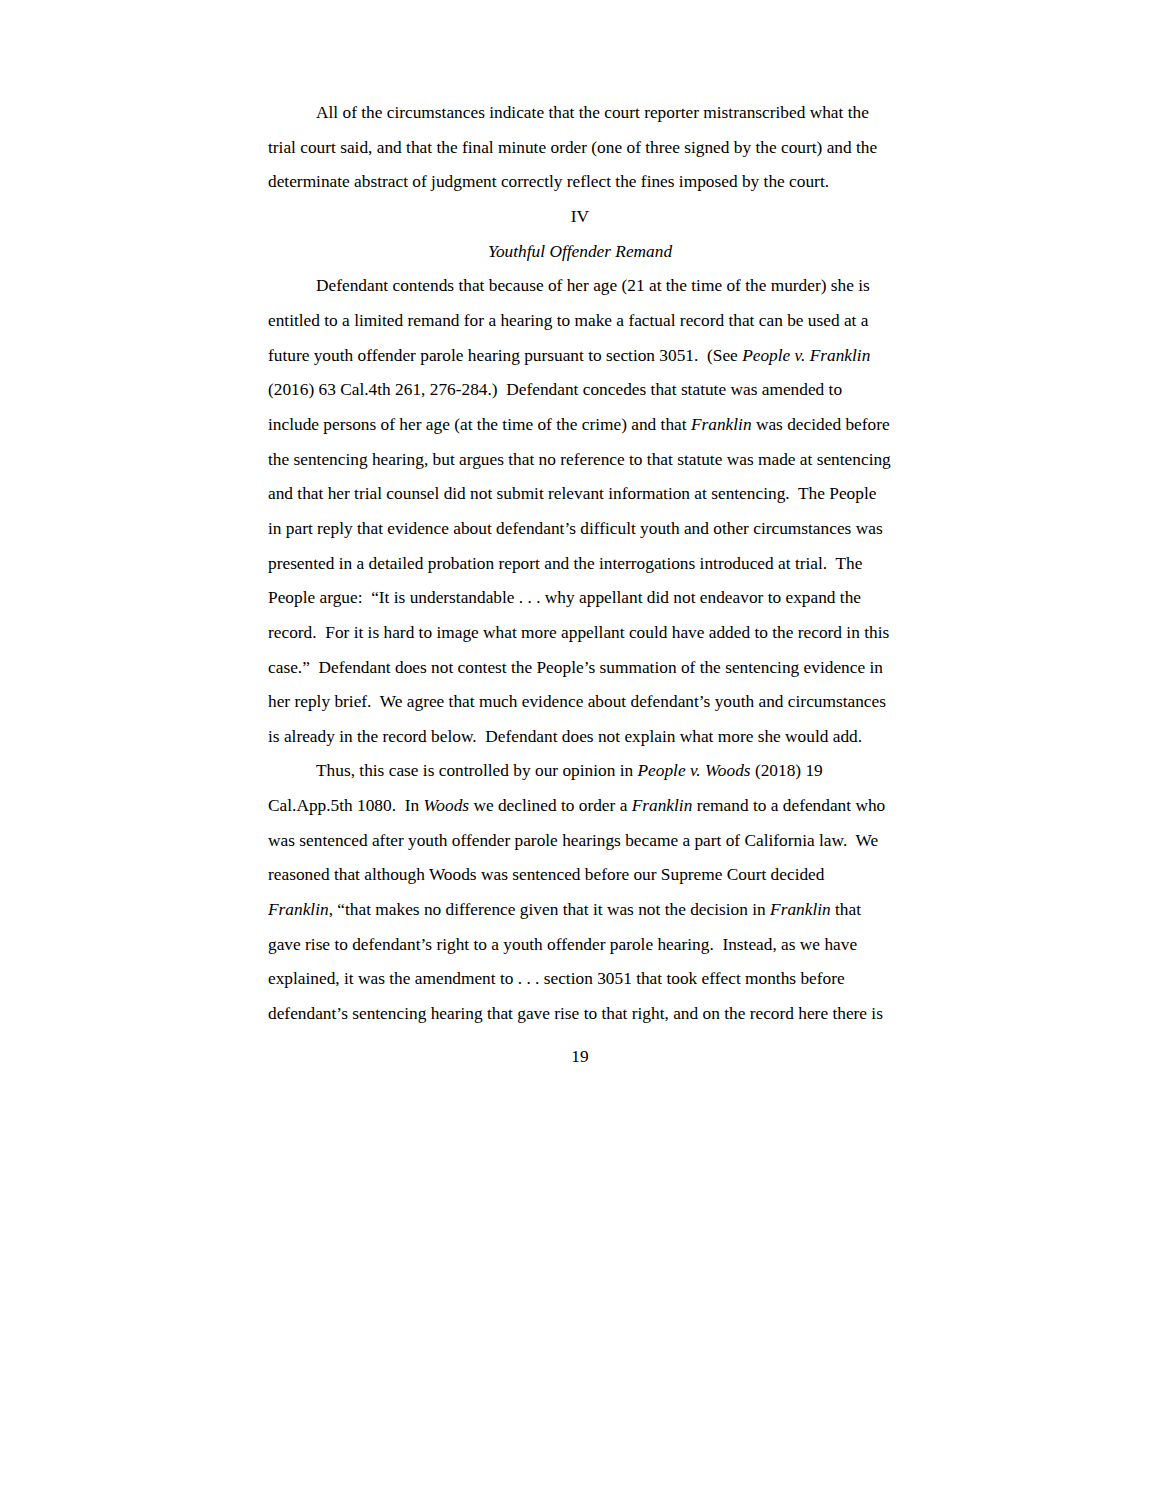All of the circumstances indicate that the court reporter mistranscribed what the trial court said, and that the final minute order (one of three signed by the court) and the determinate abstract of judgment correctly reflect the fines imposed by the court.
IV
Youthful Offender Remand
Defendant contends that because of her age (21 at the time of the murder) she is entitled to a limited remand for a hearing to make a factual record that can be used at a future youth offender parole hearing pursuant to section 3051. (See People v. Franklin (2016) 63 Cal.4th 261, 276-284.) Defendant concedes that statute was amended to include persons of her age (at the time of the crime) and that Franklin was decided before the sentencing hearing, but argues that no reference to that statute was made at sentencing and that her trial counsel did not submit relevant information at sentencing. The People in part reply that evidence about defendant’s difficult youth and other circumstances was presented in a detailed probation report and the interrogations introduced at trial. The People argue: “It is understandable . . . why appellant did not endeavor to expand the record. For it is hard to image what more appellant could have added to the record in this case.” Defendant does not contest the People’s summation of the sentencing evidence in her reply brief. We agree that much evidence about defendant’s youth and circumstances is already in the record below. Defendant does not explain what more she would add.
Thus, this case is controlled by our opinion in People v. Woods (2018) 19 Cal.App.5th 1080. In Woods we declined to order a Franklin remand to a defendant who was sentenced after youth offender parole hearings became a part of California law. We reasoned that although Woods was sentenced before our Supreme Court decided Franklin, “that makes no difference given that it was not the decision in Franklin that gave rise to defendant’s right to a youth offender parole hearing. Instead, as we have explained, it was the amendment to . . . section 3051 that took effect months before defendant’s sentencing hearing that gave rise to that right, and on the record here there is
19